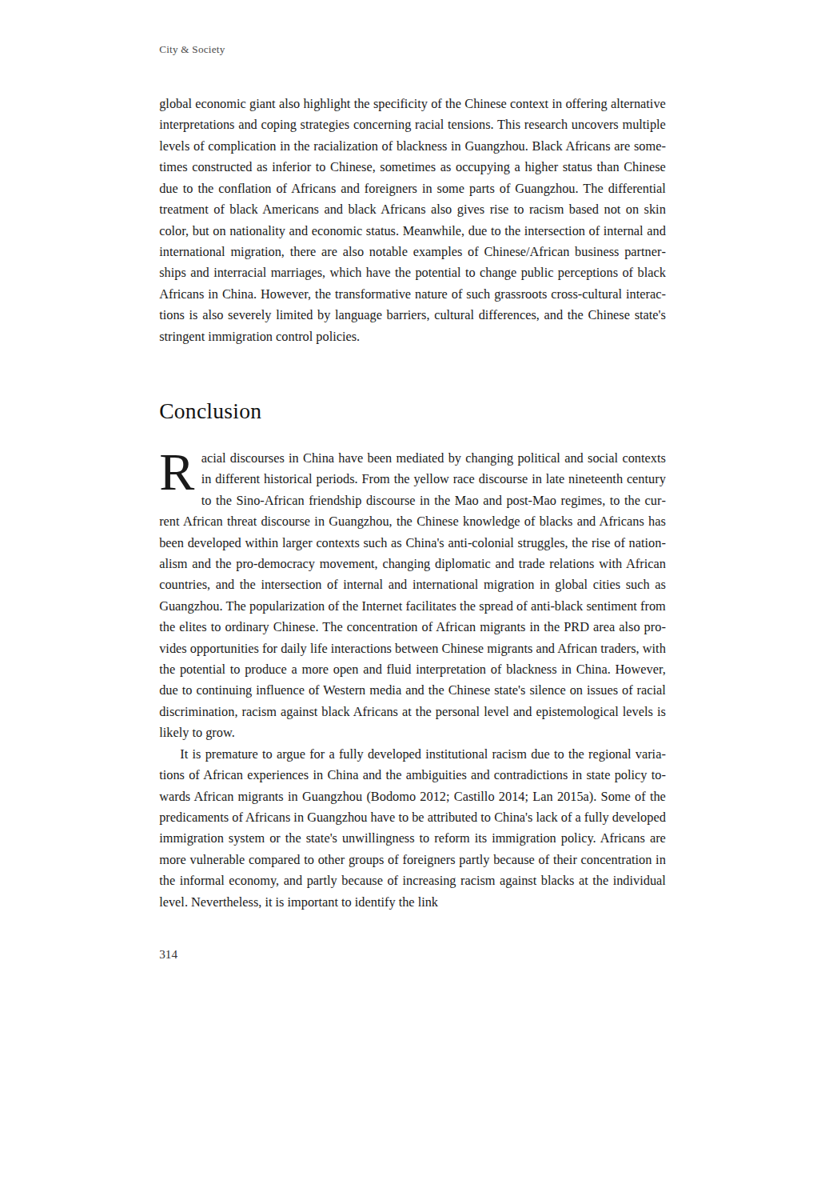City & Society
global economic giant also highlight the specificity of the Chinese context in offering alternative interpretations and coping strategies concerning racial tensions. This research uncovers multiple levels of complication in the racialization of blackness in Guangzhou. Black Africans are sometimes constructed as inferior to Chinese, sometimes as occupying a higher status than Chinese due to the conflation of Africans and foreigners in some parts of Guangzhou. The differential treatment of black Americans and black Africans also gives rise to racism based not on skin color, but on nationality and economic status. Meanwhile, due to the intersection of internal and international migration, there are also notable examples of Chinese/African business partnerships and interracial marriages, which have the potential to change public perceptions of black Africans in China. However, the transformative nature of such grassroots cross-cultural interactions is also severely limited by language barriers, cultural differences, and the Chinese state's stringent immigration control policies.
Conclusion
Racial discourses in China have been mediated by changing political and social contexts in different historical periods. From the yellow race discourse in late nineteenth century to the Sino-African friendship discourse in the Mao and post-Mao regimes, to the current African threat discourse in Guangzhou, the Chinese knowledge of blacks and Africans has been developed within larger contexts such as China's anti-colonial struggles, the rise of nationalism and the pro-democracy movement, changing diplomatic and trade relations with African countries, and the intersection of internal and international migration in global cities such as Guangzhou. The popularization of the Internet facilitates the spread of anti-black sentiment from the elites to ordinary Chinese. The concentration of African migrants in the PRD area also provides opportunities for daily life interactions between Chinese migrants and African traders, with the potential to produce a more open and fluid interpretation of blackness in China. However, due to continuing influence of Western media and the Chinese state's silence on issues of racial discrimination, racism against black Africans at the personal level and epistemological levels is likely to grow.
It is premature to argue for a fully developed institutional racism due to the regional variations of African experiences in China and the ambiguities and contradictions in state policy towards African migrants in Guangzhou (Bodomo 2012; Castillo 2014; Lan 2015a). Some of the predicaments of Africans in Guangzhou have to be attributed to China's lack of a fully developed immigration system or the state's unwillingness to reform its immigration policy. Africans are more vulnerable compared to other groups of foreigners partly because of their concentration in the informal economy, and partly because of increasing racism against blacks at the individual level. Nevertheless, it is important to identify the link
314